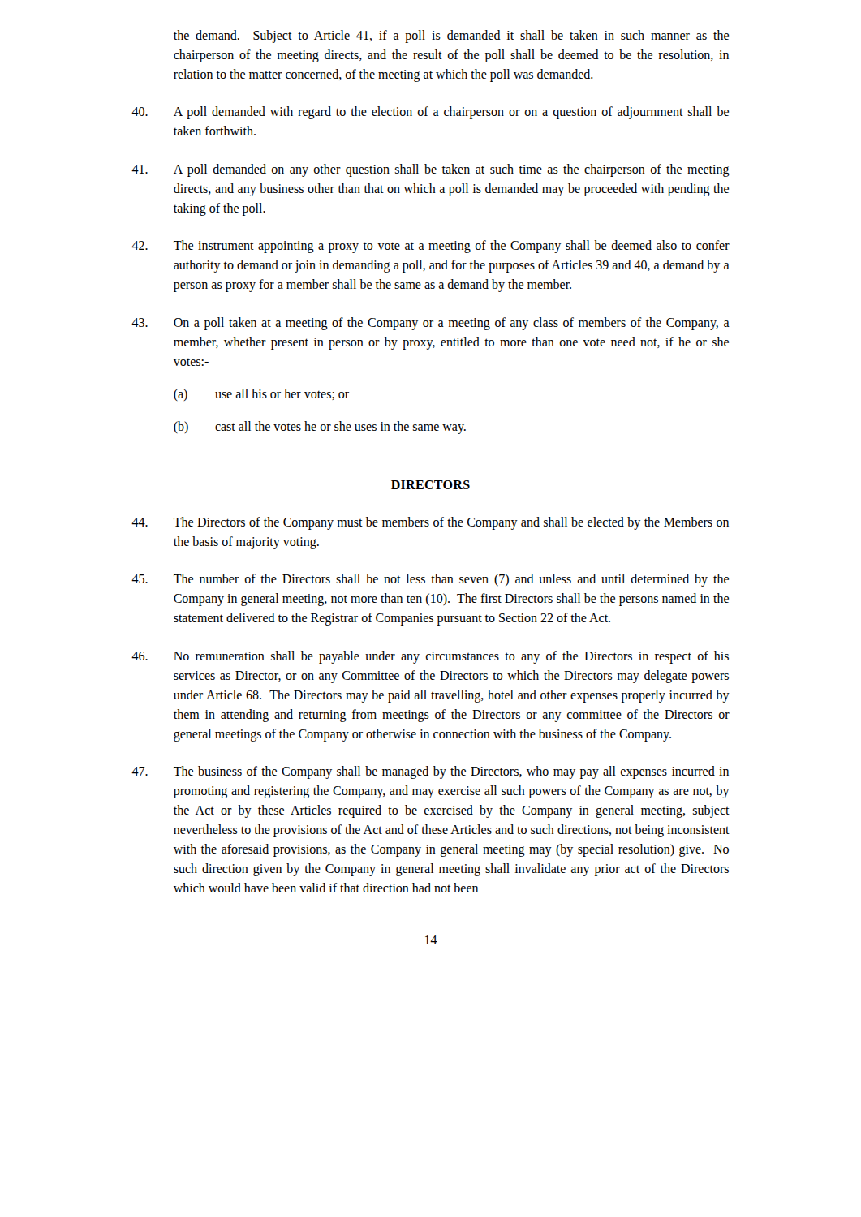the demand. Subject to Article 41, if a poll is demanded it shall be taken in such manner as the chairperson of the meeting directs, and the result of the poll shall be deemed to be the resolution, in relation to the matter concerned, of the meeting at which the poll was demanded.
40.
A poll demanded with regard to the election of a chairperson or on a question of adjournment shall be taken forthwith.
41.
A poll demanded on any other question shall be taken at such time as the chairperson of the meeting directs, and any business other than that on which a poll is demanded may be proceeded with pending the taking of the poll.
42.
The instrument appointing a proxy to vote at a meeting of the Company shall be deemed also to confer authority to demand or join in demanding a poll, and for the purposes of Articles 39 and 40, a demand by a person as proxy for a member shall be the same as a demand by the member.
43.
On a poll taken at a meeting of the Company or a meeting of any class of members of the Company, a member, whether present in person or by proxy, entitled to more than one vote need not, if he or she votes:-
(a) use all his or her votes; or
(b) cast all the votes he or she uses in the same way.
DIRECTORS
44.
The Directors of the Company must be members of the Company and shall be elected by the Members on the basis of majority voting.
45.
The number of the Directors shall be not less than seven (7) and unless and until determined by the Company in general meeting, not more than ten (10). The first Directors shall be the persons named in the statement delivered to the Registrar of Companies pursuant to Section 22 of the Act.
46.
No remuneration shall be payable under any circumstances to any of the Directors in respect of his services as Director, or on any Committee of the Directors to which the Directors may delegate powers under Article 68. The Directors may be paid all travelling, hotel and other expenses properly incurred by them in attending and returning from meetings of the Directors or any committee of the Directors or general meetings of the Company or otherwise in connection with the business of the Company.
47.
The business of the Company shall be managed by the Directors, who may pay all expenses incurred in promoting and registering the Company, and may exercise all such powers of the Company as are not, by the Act or by these Articles required to be exercised by the Company in general meeting, subject nevertheless to the provisions of the Act and of these Articles and to such directions, not being inconsistent with the aforesaid provisions, as the Company in general meeting may (by special resolution) give. No such direction given by the Company in general meeting shall invalidate any prior act of the Directors which would have been valid if that direction had not been
14